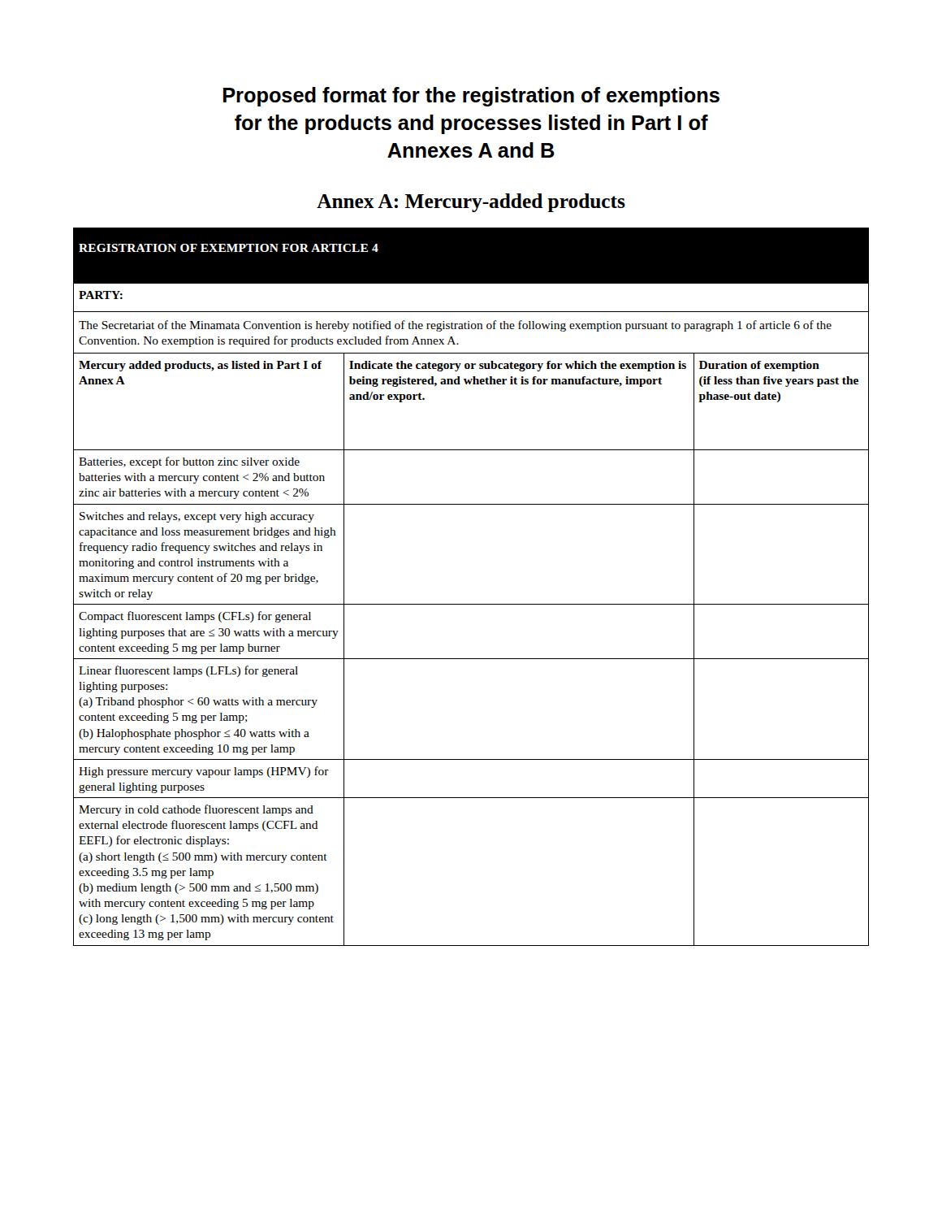Proposed format for the registration of exemptions for the products and processes listed in Part I of Annexes A and B
Annex A: Mercury-added products
| REGISTRATION OF EXEMPTION FOR ARTICLE 4 |
| PARTY: |
| The Secretariat of the Minamata Convention is hereby notified of the registration of the following exemption pursuant to paragraph 1 of article 6 of the Convention. No exemption is required for products excluded from Annex A. |
| Mercury added products, as listed in Part I of Annex A | Indicate the category or subcategory for which the exemption is being registered, and whether it is for manufacture, import and/or export. | Duration of exemption (if less than five years past the phase-out date) |
| Batteries, except for button zinc silver oxide batteries with a mercury content < 2% and button zinc air batteries with a mercury content < 2% | | |
| Switches and relays, except very high accuracy capacitance and loss measurement bridges and high frequency radio frequency switches and relays in monitoring and control instruments with a maximum mercury content of 20 mg per bridge, switch or relay | | |
| Compact fluorescent lamps (CFLs) for general lighting purposes that are ≤ 30 watts with a mercury content exceeding 5 mg per lamp burner | | |
| Linear fluorescent lamps (LFLs) for general lighting purposes: (a) Triband phosphor < 60 watts with a mercury content exceeding 5 mg per lamp; (b) Halophosphate phosphor ≤ 40 watts with a mercury content exceeding 10 mg per lamp | | |
| High pressure mercury vapour lamps (HPMV) for general lighting purposes | | |
| Mercury in cold cathode fluorescent lamps and external electrode fluorescent lamps (CCFL and EEFL) for electronic displays: (a) short length (≤ 500 mm) with mercury content exceeding 3.5 mg per lamp (b) medium length (> 500 mm and ≤ 1,500 mm) with mercury content exceeding 5 mg per lamp (c) long length (> 1,500 mm) with mercury content exceeding 13 mg per lamp | | |